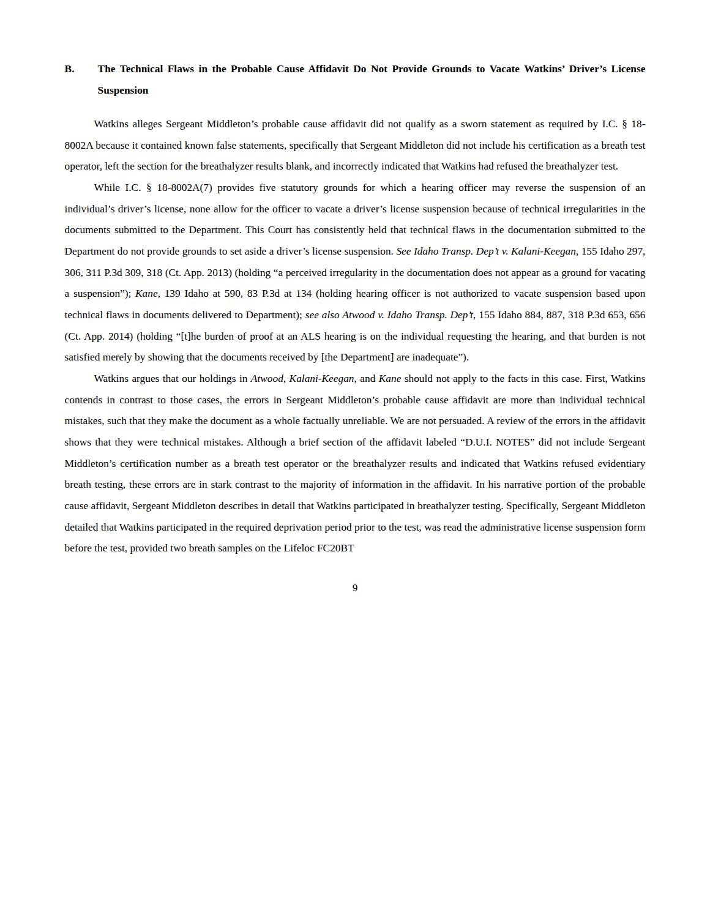B.
The Technical Flaws in the Probable Cause Affidavit Do Not Provide Grounds to Vacate Watkins’ Driver’s License Suspension
Watkins alleges Sergeant Middleton’s probable cause affidavit did not qualify as a sworn statement as required by I.C. § 18-8002A because it contained known false statements, specifically that Sergeant Middleton did not include his certification as a breath test operator, left the section for the breathalyzer results blank, and incorrectly indicated that Watkins had refused the breathalyzer test.
While I.C. § 18-8002A(7) provides five statutory grounds for which a hearing officer may reverse the suspension of an individual’s driver’s license, none allow for the officer to vacate a driver’s license suspension because of technical irregularities in the documents submitted to the Department. This Court has consistently held that technical flaws in the documentation submitted to the Department do not provide grounds to set aside a driver’s license suspension. See Idaho Transp. Dep’t v. Kalani-Keegan, 155 Idaho 297, 306, 311 P.3d 309, 318 (Ct. App. 2013) (holding “a perceived irregularity in the documentation does not appear as a ground for vacating a suspension”); Kane, 139 Idaho at 590, 83 P.3d at 134 (holding hearing officer is not authorized to vacate suspension based upon technical flaws in documents delivered to Department); see also Atwood v. Idaho Transp. Dep’t, 155 Idaho 884, 887, 318 P.3d 653, 656 (Ct. App. 2014) (holding “[t]he burden of proof at an ALS hearing is on the individual requesting the hearing, and that burden is not satisfied merely by showing that the documents received by [the Department] are inadequate”).
Watkins argues that our holdings in Atwood, Kalani-Keegan, and Kane should not apply to the facts in this case. First, Watkins contends in contrast to those cases, the errors in Sergeant Middleton’s probable cause affidavit are more than individual technical mistakes, such that they make the document as a whole factually unreliable. We are not persuaded. A review of the errors in the affidavit shows that they were technical mistakes. Although a brief section of the affidavit labeled “D.U.I. NOTES” did not include Sergeant Middleton’s certification number as a breath test operator or the breathalyzer results and indicated that Watkins refused evidentiary breath testing, these errors are in stark contrast to the majority of information in the affidavit. In his narrative portion of the probable cause affidavit, Sergeant Middleton describes in detail that Watkins participated in breathalyzer testing. Specifically, Sergeant Middleton detailed that Watkins participated in the required deprivation period prior to the test, was read the administrative license suspension form before the test, provided two breath samples on the Lifeloc FC20BT
9